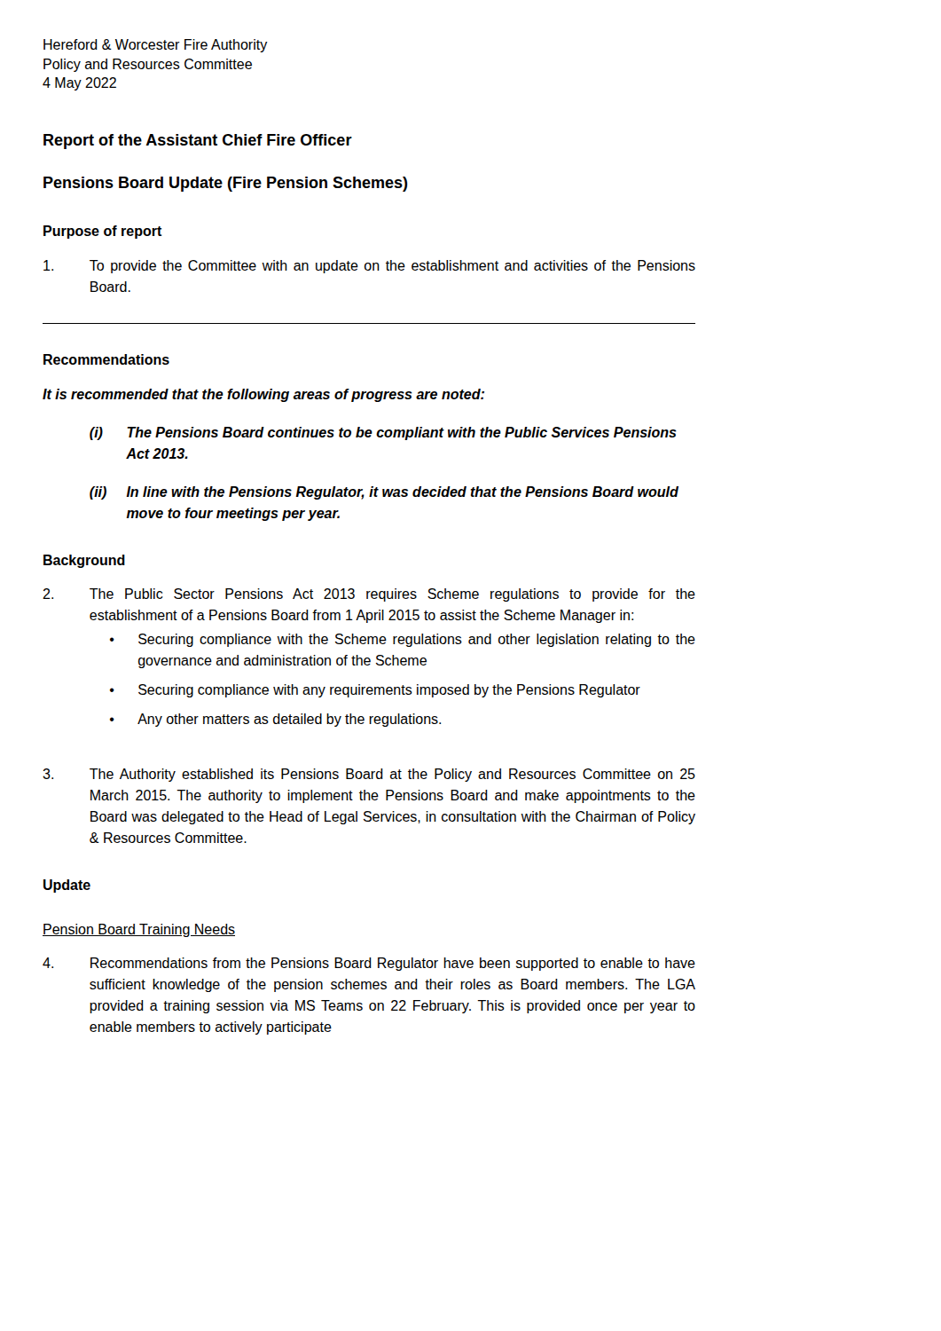Hereford & Worcester Fire Authority
Policy and Resources Committee
4 May 2022
Report of the Assistant Chief Fire Officer
Pensions Board Update (Fire Pension Schemes)
Purpose of report
1.
To provide the Committee with an update on the establishment and activities of the Pensions Board.
Recommendations
It is recommended that the following areas of progress are noted:
(i) The Pensions Board continues to be compliant with the Public Services Pensions Act 2013.
(ii) In line with the Pensions Regulator, it was decided that the Pensions Board would move to four meetings per year.
Background
2.
The Public Sector Pensions Act 2013 requires Scheme regulations to provide for the establishment of a Pensions Board from 1 April 2015 to assist the Scheme Manager in:
Securing compliance with the Scheme regulations and other legislation relating to the governance and administration of the Scheme
Securing compliance with any requirements imposed by the Pensions Regulator
Any other matters as detailed by the regulations.
3.
The Authority established its Pensions Board at the Policy and Resources Committee on 25 March 2015. The authority to implement the Pensions Board and make appointments to the Board was delegated to the Head of Legal Services, in consultation with the Chairman of Policy & Resources Committee.
Update
Pension Board Training Needs
4.
Recommendations from the Pensions Board Regulator have been supported to enable to have sufficient knowledge of the pension schemes and their roles as Board members. The LGA provided a training session via MS Teams on 22 February. This is provided once per year to enable members to actively participate